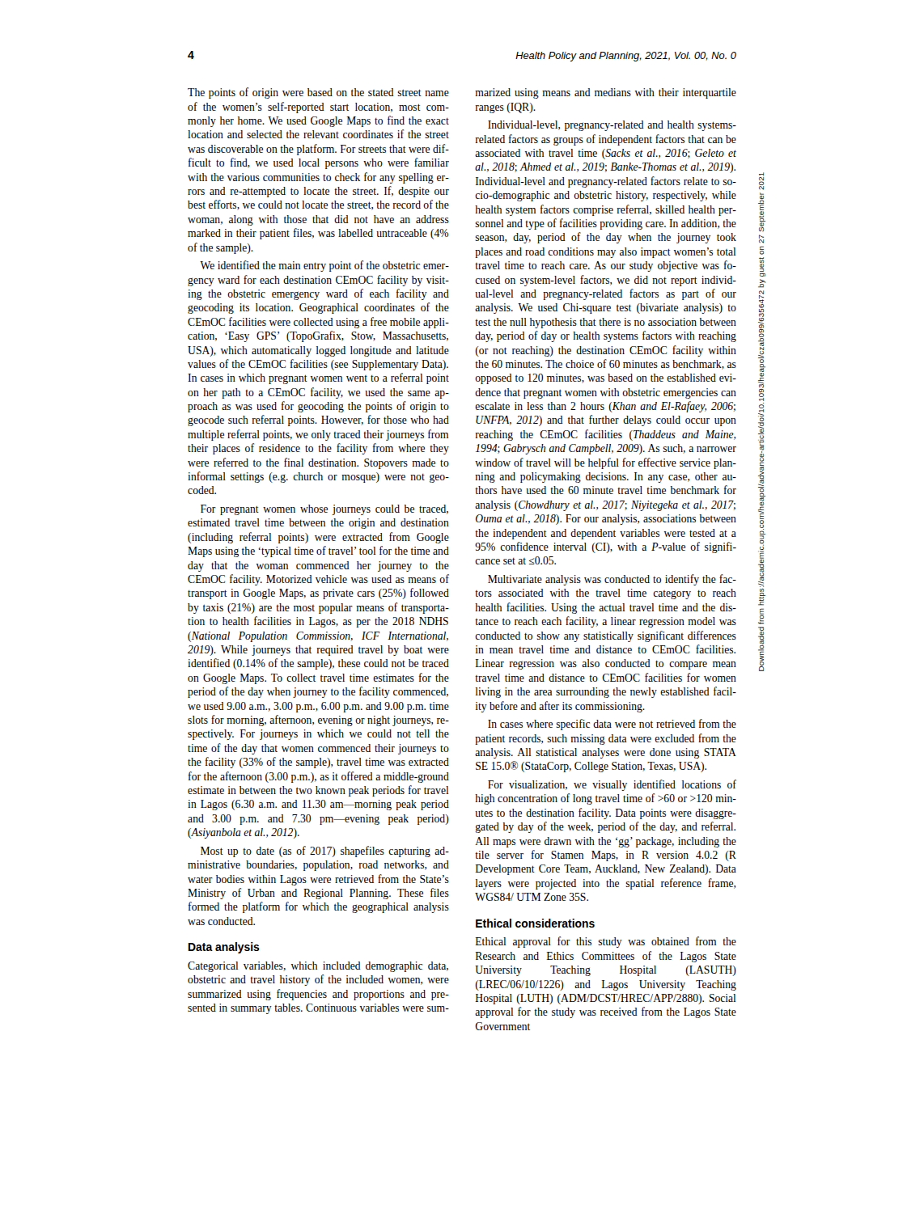4
Health Policy and Planning, 2021, Vol. 00, No. 0
Downloaded from https://academic.oup.com/heapol/advance-article/doi/10.1093/heapol/czab099/6356472 by guest on 27 September 2021
The points of origin were based on the stated street name of the women’s self-reported start location, most commonly her home. We used Google Maps to find the exact location and selected the relevant coordinates if the street was discoverable on the platform. For streets that were difficult to find, we used local persons who were familiar with the various communities to check for any spelling errors and re-attempted to locate the street. If, despite our best efforts, we could not locate the street, the record of the woman, along with those that did not have an address marked in their patient files, was labelled untraceable (4% of the sample).
We identified the main entry point of the obstetric emergency ward for each destination CEmOC facility by visiting the obstetric emergency ward of each facility and geocoding its location. Geographical coordinates of the CEmOC facilities were collected using a free mobile application, ‘Easy GPS’ (TopoGrafix, Stow, Massachusetts, USA), which automatically logged longitude and latitude values of the CEmOC facilities (see Supplementary Data). In cases in which pregnant women went to a referral point on her path to a CEmOC facility, we used the same approach as was used for geocoding the points of origin to geocode such referral points. However, for those who had multiple referral points, we only traced their journeys from their places of residence to the facility from where they were referred to the final destination. Stopovers made to informal settings (e.g. church or mosque) were not geo-coded.
For pregnant women whose journeys could be traced, estimated travel time between the origin and destination (including referral points) were extracted from Google Maps using the ‘typical time of travel’ tool for the time and day that the woman commenced her journey to the CEmOC facility. Motorized vehicle was used as means of transport in Google Maps, as private cars (25%) followed by taxis (21%) are the most popular means of transportation to health facilities in Lagos, as per the 2018 NDHS (National Population Commission, ICF International, 2019). While journeys that required travel by boat were identified (0.14% of the sample), these could not be traced on Google Maps. To collect travel time estimates for the period of the day when journey to the facility commenced, we used 9.00 a.m., 3.00 p.m., 6.00 p.m. and 9.00 p.m. time slots for morning, afternoon, evening or night journeys, respectively. For journeys in which we could not tell the time of the day that women commenced their journeys to the facility (33% of the sample), travel time was extracted for the afternoon (3.00 p.m.), as it offered a middle-ground estimate in between the two known peak periods for travel in Lagos (6.30 a.m. and 11.30 am—morning peak period and 3.00 p.m. and 7.30 pm—evening peak period) (Asiyanbola et al., 2012).
Most up to date (as of 2017) shapefiles capturing administrative boundaries, population, road networks, and water bodies within Lagos were retrieved from the State’s Ministry of Urban and Regional Planning. These files formed the platform for which the geographical analysis was conducted.
Data analysis
Categorical variables, which included demographic data, obstetric and travel history of the included women, were summarized using frequencies and proportions and presented in summary tables. Continuous variables were summarized using means and medians with their interquartile ranges (IQR).
Individual-level, pregnancy-related and health systems-related factors as groups of independent factors that can be associated with travel time (Sacks et al., 2016; Geleto et al., 2018; Ahmed et al., 2019; Banke-Thomas et al., 2019). Individual-level and pregnancy-related factors relate to socio-demographic and obstetric history, respectively, while health system factors comprise referral, skilled health personnel and type of facilities providing care. In addition, the season, day, period of the day when the journey took places and road conditions may also impact women’s total travel time to reach care. As our study objective was focused on system-level factors, we did not report individual-level and pregnancy-related factors as part of our analysis. We used Chi-square test (bivariate analysis) to test the null hypothesis that there is no association between day, period of day or health systems factors with reaching (or not reaching) the destination CEmOC facility within the 60 minutes. The choice of 60 minutes as benchmark, as opposed to 120 minutes, was based on the established evidence that pregnant women with obstetric emergencies can escalate in less than 2 hours (Khan and El-Rafaey, 2006; UNFPA, 2012) and that further delays could occur upon reaching the CEmOC facilities (Thaddeus and Maine, 1994; Gabrysch and Campbell, 2009). As such, a narrower window of travel will be helpful for effective service planning and policymaking decisions. In any case, other authors have used the 60 minute travel time benchmark for analysis (Chowdhury et al., 2017; Niyitegeka et al., 2017; Ouma et al., 2018). For our analysis, associations between the independent and dependent variables were tested at a 95% confidence interval (CI), with a P-value of significance set at ≤0.05.
Multivariate analysis was conducted to identify the factors associated with the travel time category to reach health facilities. Using the actual travel time and the distance to reach each facility, a linear regression model was conducted to show any statistically significant differences in mean travel time and distance to CEmOC facilities. Linear regression was also conducted to compare mean travel time and distance to CEmOC facilities for women living in the area surrounding the newly established facility before and after its commissioning.
In cases where specific data were not retrieved from the patient records, such missing data were excluded from the analysis. All statistical analyses were done using STATA SE 15.0® (StataCorp, College Station, Texas, USA).
For visualization, we visually identified locations of high concentration of long travel time of >60 or >120 minutes to the destination facility. Data points were disaggregated by day of the week, period of the day, and referral. All maps were drawn with the ‘gg’ package, including the tile server for Stamen Maps, in R version 4.0.2 (R Development Core Team, Auckland, New Zealand). Data layers were projected into the spatial reference frame, WGS84/ UTM Zone 35S.
Ethical considerations
Ethical approval for this study was obtained from the Research and Ethics Committees of the Lagos State University Teaching Hospital (LASUTH) (LREC/06/10/1226) and Lagos University Teaching Hospital (LUTH) (ADM/DCST/HREC/APP/2880). Social approval for the study was received from the Lagos State Government